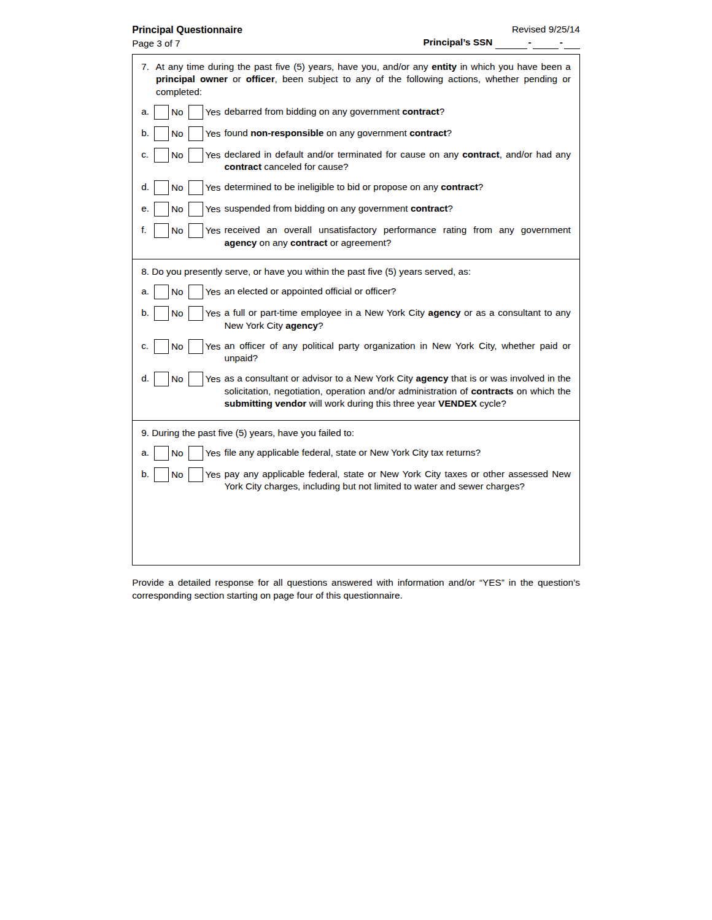Principal Questionnaire
Page 3 of 7
Revised 9/25/14 Principal’s SSN - -
7. At any time during the past five (5) years, have you, and/or any entity in which you have been a principal owner or officer, been subject to any of the following actions, whether pending or completed:
a. No Yes debarred from bidding on any government contract?
b. No Yes found non-responsible on any government contract?
c. No Yes declared in default and/or terminated for cause on any contract, and/or had any contract canceled for cause?
d. No Yes determined to be ineligible to bid or propose on any contract?
e. No Yes suspended from bidding on any government contract?
f. No Yes received an overall unsatisfactory performance rating from any government agency on any contract or agreement?
8. Do you presently serve, or have you within the past five (5) years served, as:
a. No Yes an elected or appointed official or officer?
b. No Yes a full or part-time employee in a New York City agency or as a consultant to any New York City agency?
c. No Yes an officer of any political party organization in New York City, whether paid or unpaid?
d. No Yes as a consultant or advisor to a New York City agency that is or was involved in the solicitation, negotiation, operation and/or administration of contracts on which the submitting vendor will work during this three year VENDEX cycle?
9. During the past five (5) years, have you failed to:
a. No Yes file any applicable federal, state or New York City tax returns?
b. No Yes pay any applicable federal, state or New York City taxes or other assessed New York City charges, including but not limited to water and sewer charges?
Provide a detailed response for all questions answered with information and/or “YES” in the question’s corresponding section starting on page four of this questionnaire.